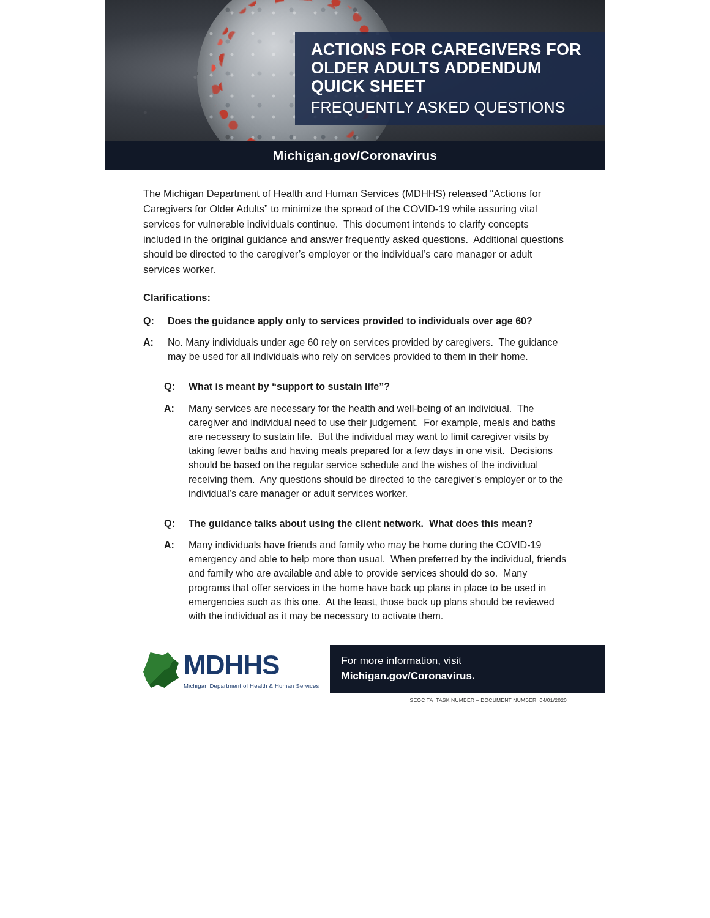ACTIONS FOR CAREGIVERS FOR OLDER ADULTS ADDENDUM QUICK SHEET FREQUENTLY ASKED QUESTIONS
Michigan.gov/Coronavirus
The Michigan Department of Health and Human Services (MDHHS) released “Actions for Caregivers for Older Adults” to minimize the spread of the COVID-19 while assuring vital services for vulnerable individuals continue. This document intends to clarify concepts included in the original guidance and answer frequently asked questions. Additional questions should be directed to the caregiver’s employer or the individual’s care manager or adult services worker.
Clarifications:
Q: Does the guidance apply only to services provided to individuals over age 60?
A: No. Many individuals under age 60 rely on services provided by caregivers. The guidance may be used for all individuals who rely on services provided to them in their home.
Q: What is meant by “support to sustain life”?
A: Many services are necessary for the health and well-being of an individual. The caregiver and individual need to use their judgement. For example, meals and baths are necessary to sustain life. But the individual may want to limit caregiver visits by taking fewer baths and having meals prepared for a few days in one visit. Decisions should be based on the regular service schedule and the wishes of the individual receiving them. Any questions should be directed to the caregiver’s employer or to the individual’s care manager or adult services worker.
Q: The guidance talks about using the client network. What does this mean?
A: Many individuals have friends and family who may be home during the COVID-19 emergency and able to help more than usual. When preferred by the individual, friends and family who are available and able to provide services should do so. Many programs that offer services in the home have back up plans in place to be used in emergencies such as this one. At the least, those back up plans should be reviewed with the individual as it may be necessary to activate them.
MDHHS Michigan Department of Health & Human Services
For more information, visit Michigan.gov/Coronavirus.
SEOC TA [TASK NUMBER – DOCUMENT NUMBER] 04/01/2020